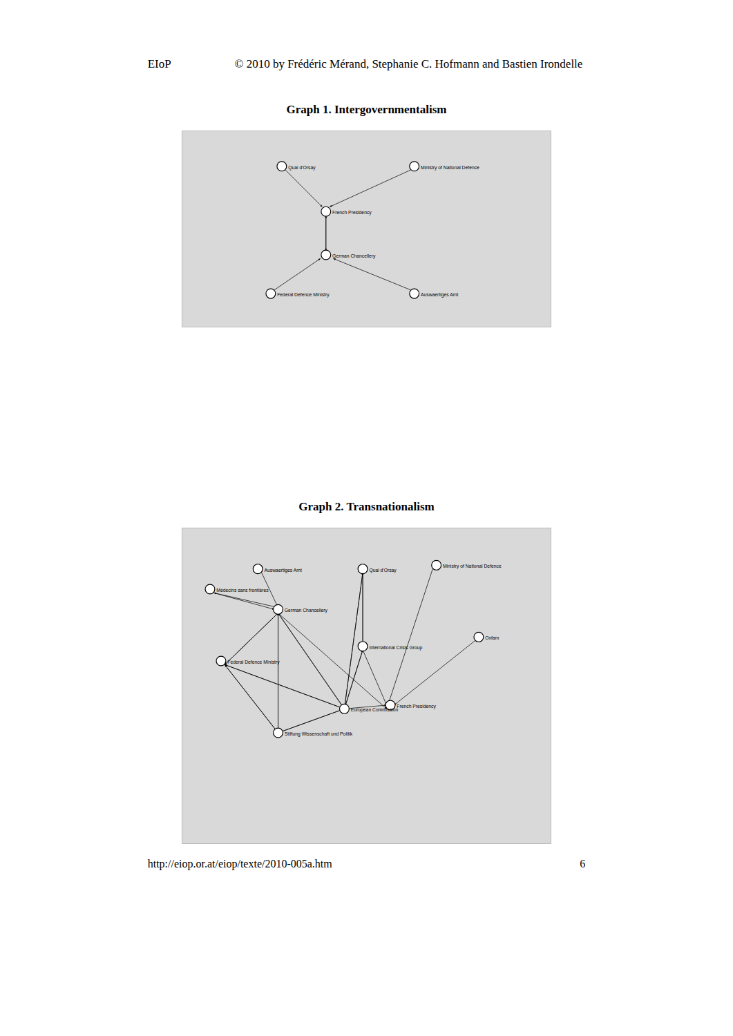EIoP © 2010 by Frédéric Mérand, Stephanie C. Hofmann and Bastien Irondelle
Graph 1. Intergovernmentalism
Quai d'Orsay Ministry of National Defence French Presidency German Chancellery Federal Defence Ministry Auswaertiges Amt
Graph 2. Transnationalism
Auswaertiges Amt Médecins sans frontières Quai d'Orsay Ministry of National Defence Oxfam German Chancellery International Crisis Group Federal Defence Ministry French Presidency European Commission Stiftung Wissenschaft und Politik
http://eiop.or.at/eiop/texte/2010-005a.htm 6